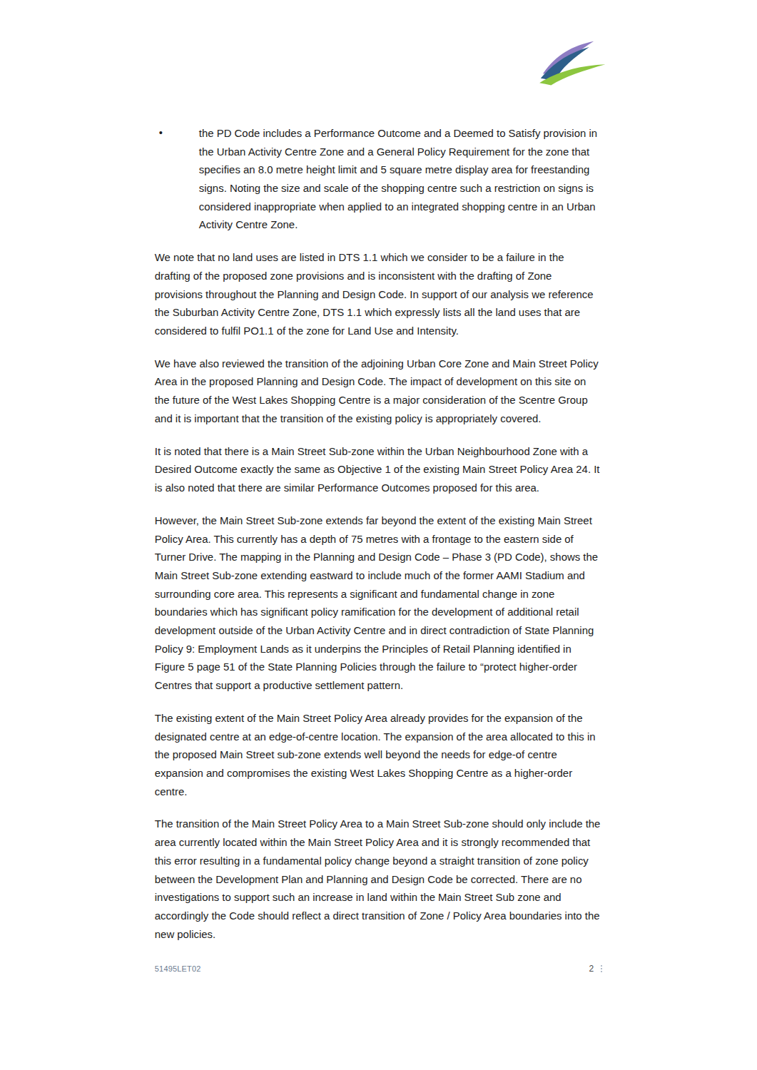the PD Code includes a Performance Outcome and a Deemed to Satisfy provision in the Urban Activity Centre Zone and a General Policy Requirement for the zone that specifies an 8.0 metre height limit and 5 square metre display area for freestanding signs. Noting the size and scale of the shopping centre such a restriction on signs is considered inappropriate when applied to an integrated shopping centre in an Urban Activity Centre Zone.
We note that no land uses are listed in DTS 1.1 which we consider to be a failure in the drafting of the proposed zone provisions and is inconsistent with the drafting of Zone provisions throughout the Planning and Design Code. In support of our analysis we reference the Suburban Activity Centre Zone, DTS 1.1 which expressly lists all the land uses that are considered to fulfil PO1.1 of the zone for Land Use and Intensity.
We have also reviewed the transition of the adjoining Urban Core Zone and Main Street Policy Area in the proposed Planning and Design Code. The impact of development on this site on the future of the West Lakes Shopping Centre is a major consideration of the Scentre Group and it is important that the transition of the existing policy is appropriately covered.
It is noted that there is a Main Street Sub-zone within the Urban Neighbourhood Zone with a Desired Outcome exactly the same as Objective 1 of the existing Main Street Policy Area 24. It is also noted that there are similar Performance Outcomes proposed for this area.
However, the Main Street Sub-zone extends far beyond the extent of the existing Main Street Policy Area. This currently has a depth of 75 metres with a frontage to the eastern side of Turner Drive. The mapping in the Planning and Design Code – Phase 3 (PD Code), shows the Main Street Sub-zone extending eastward to include much of the former AAMI Stadium and surrounding core area. This represents a significant and fundamental change in zone boundaries which has significant policy ramification for the development of additional retail development outside of the Urban Activity Centre and in direct contradiction of State Planning Policy 9: Employment Lands as it underpins the Principles of Retail Planning identified in Figure 5 page 51 of the State Planning Policies through the failure to “protect higher-order Centres that support a productive settlement pattern.
The existing extent of the Main Street Policy Area already provides for the expansion of the designated centre at an edge-of-centre location. The expansion of the area allocated to this in the proposed Main Street sub-zone extends well beyond the needs for edge-of centre expansion and compromises the existing West Lakes Shopping Centre as a higher-order centre.
The transition of the Main Street Policy Area to a Main Street Sub-zone should only include the area currently located within the Main Street Policy Area and it is strongly recommended that this error resulting in a fundamental policy change beyond a straight transition of zone policy between the Development Plan and Planning and Design Code be corrected. There are no investigations to support such an increase in land within the Main Street Sub zone and accordingly the Code should reflect a direct transition of Zone / Policy Area boundaries into the new policies.
51495LET02
2